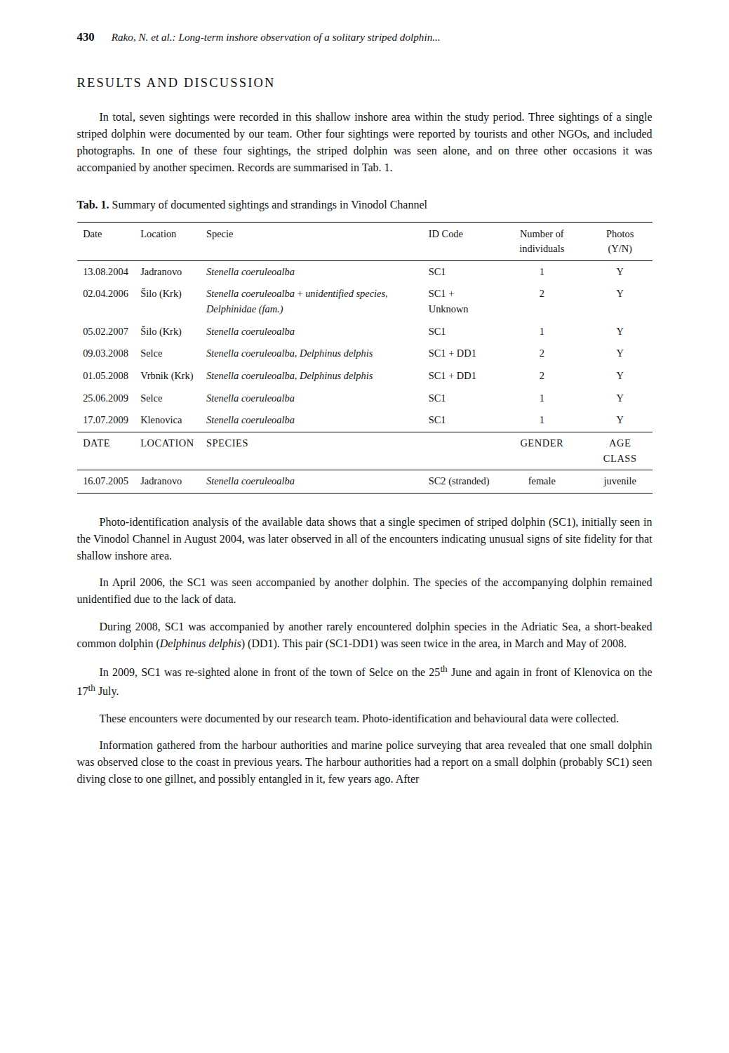430 Rako, N. et al.: Long-term inshore observation of a solitary striped dolphin...
Results and Discussion
In total, seven sightings were recorded in this shallow inshore area within the study period. Three sightings of a single striped dolphin were documented by our team. Other four sightings were reported by tourists and other NGOs, and included photographs. In one of these four sightings, the striped dolphin was seen alone, and on three other occasions it was accompanied by another specimen. Records are summarised in Tab. 1.
Tab. 1. Summary of documented sightings and strandings in Vinodol Channel
| Date | Location | Specie | ID Code | Number of individuals | Photos (Y/N) |
| --- | --- | --- | --- | --- | --- |
| 13.08.2004 | Jadranovo | Stenella coeruleoalba | SC1 | 1 | Y |
| 02.04.2006 | Šilo (Krk) | Stenella coeruleoalba + unidentified species, Delphinidae (fam.) | SC1 + Unknown | 2 | Y |
| 05.02.2007 | Šilo (Krk) | Stenella coeruleoalba | SC1 | 1 | Y |
| 09.03.2008 | Selce | Stenella coeruleoalba, Delphinus delphis | SC1 + DD1 | 2 | Y |
| 01.05.2008 | Vrbnik (Krk) | Stenella coeruleoalba, Delphinus delphis | SC1 + DD1 | 2 | Y |
| 25.06.2009 | Selce | Stenella coeruleoalba | SC1 | 1 | Y |
| 17.07.2009 | Klenovica | Stenella coeruleoalba | SC1 | 1 | Y |
| Date | Location | Species | Gender | Age class |
| 16.07.2005 | Jadranovo | Stenella coeruleoalba | SC2 (stranded) | female | juvenile |
Photo-identification analysis of the available data shows that a single specimen of striped dolphin (SC1), initially seen in the Vinodol Channel in August 2004, was later observed in all of the encounters indicating unusual signs of site fidelity for that shallow inshore area.
In April 2006, the SC1 was seen accompanied by another dolphin. The species of the accompanying dolphin remained unidentified due to the lack of data.
During 2008, SC1 was accompanied by another rarely encountered dolphin species in the Adriatic Sea, a short-beaked common dolphin (Delphinus delphis) (DD1). This pair (SC1-DD1) was seen twice in the area, in March and May of 2008.
In 2009, SC1 was re-sighted alone in front of the town of Selce on the 25th June and again in front of Klenovica on the 17th July.
These encounters were documented by our research team. Photo-identification and behavioural data were collected.
Information gathered from the harbour authorities and marine police surveying that area revealed that one small dolphin was observed close to the coast in previous years. The harbour authorities had a report on a small dolphin (probably SC1) seen diving close to one gillnet, and possibly entangled in it, few years ago. After